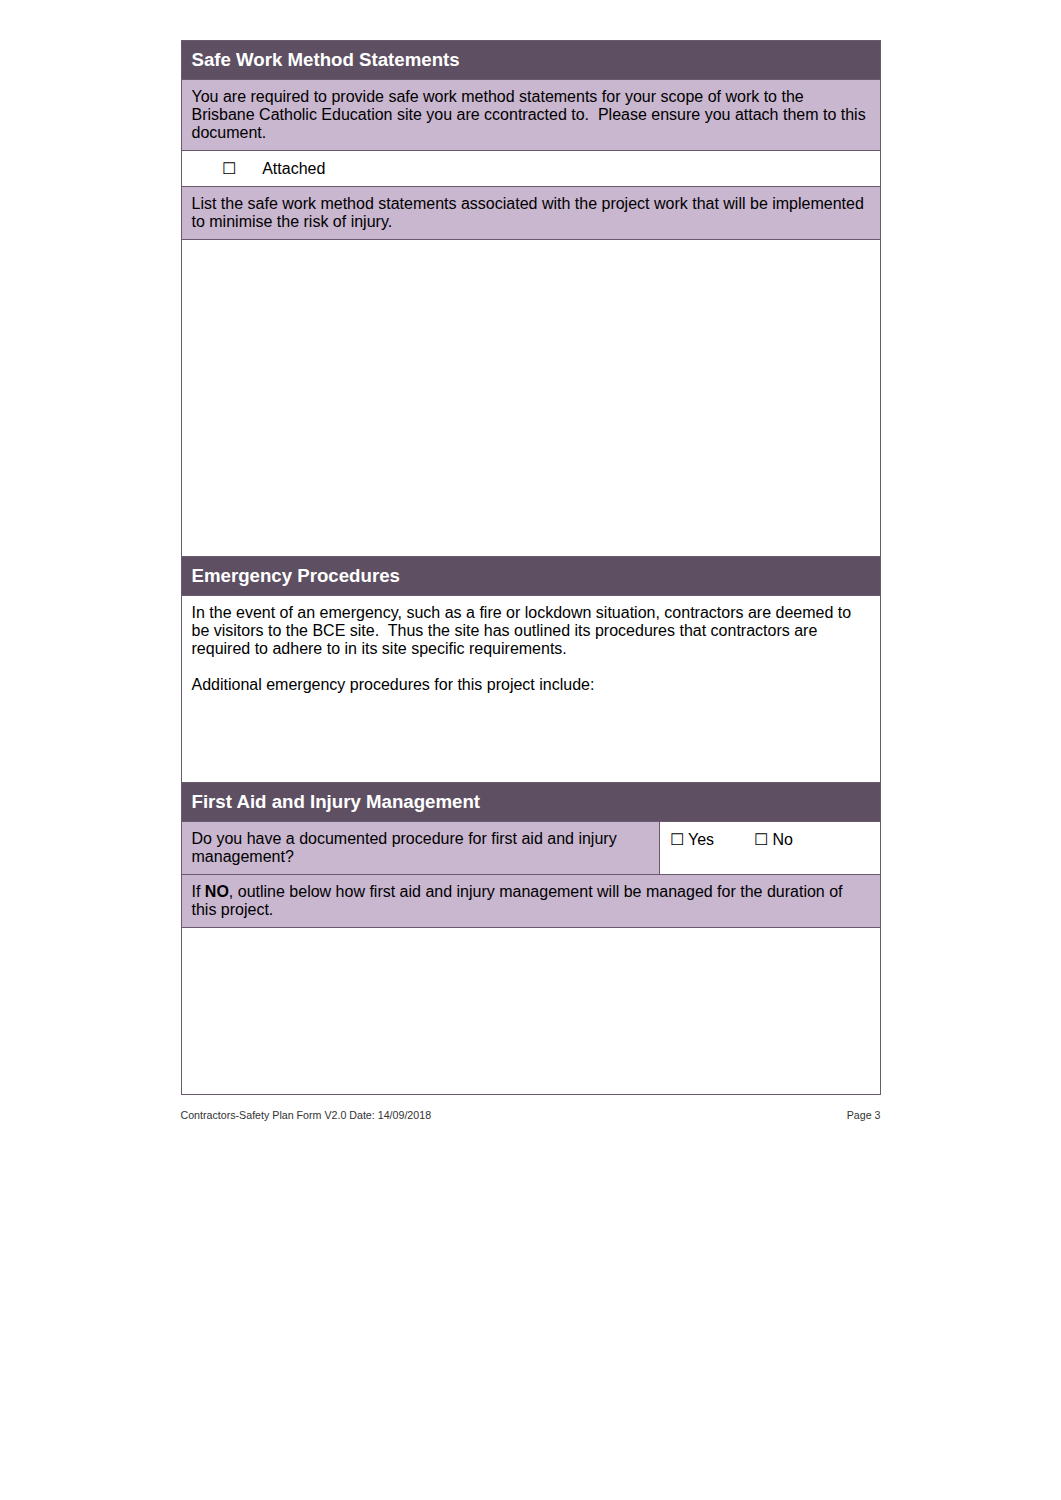| Safe Work Method Statements |
| You are required to provide safe work method statements for your scope of work to the Brisbane Catholic Education site you are ccontracted to. Please ensure you attach them to this document. |
| ☐ Attached |
| List the safe work method statements associated with the project work that will be implemented to minimise the risk of injury. |
| Emergency Procedures |
| In the event of an emergency, such as a fire or lockdown situation, contractors are deemed to be visitors to the BCE site. Thus the site has outlined its procedures that contractors are required to adhere to in its site specific requirements. Additional emergency procedures for this project include: |
| First Aid and Injury Management |
| Do you have a documented procedure for first aid and injury management? | ☐ Yes ☐ No |
| If NO , outline below how first aid and injury management will be managed for the duration of this project. |
Contractors-Safety Plan Form V2.0 Date: 14/09/2018 Page 3